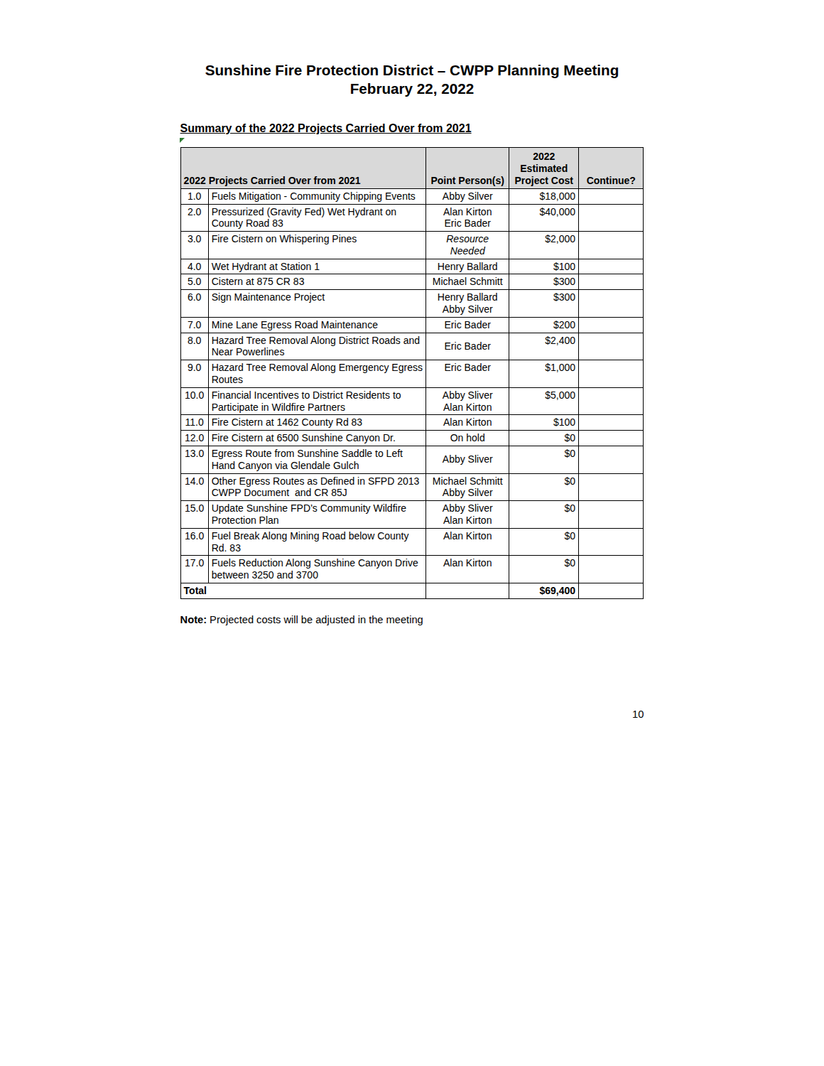Sunshine Fire Protection District – CWPP Planning Meeting
February 22, 2022
Summary of the 2022 Projects Carried Over from 2021
| 2022 Projects Carried Over from 2021 | Point Person(s) | 2022 Estimated Project Cost | Continue? |
| --- | --- | --- | --- |
| 1.0 | Fuels Mitigation - Community Chipping Events | Abby Silver | $18,000 | |
| 2.0 | Pressurized (Gravity Fed) Wet Hydrant on County Road 83 | Alan Kirton Eric Bader | $40,000 | |
| 3.0 | Fire Cistern on Whispering Pines | Resource Needed | $2,000 | |
| 4.0 | Wet Hydrant at Station 1 | Henry Ballard | $100 | |
| 5.0 | Cistern at 875 CR 83 | Michael Schmitt | $300 | |
| 6.0 | Sign Maintenance Project | Henry Ballard Abby Silver | $300 | |
| 7.0 | Mine Lane Egress Road Maintenance | Eric Bader | $200 | |
| 8.0 | Hazard Tree Removal Along District Roads and Near Powerlines | Eric Bader | $2,400 | |
| 9.0 | Hazard Tree Removal Along Emergency Egress Routes | Eric Bader | $1,000 | |
| 10.0 | Financial Incentives to District Residents to Participate in Wildfire Partners | Abby Sliver Alan Kirton | $5,000 | |
| 11.0 | Fire Cistern at 1462 County Rd 83 | Alan Kirton | $100 | |
| 12.0 | Fire Cistern at 6500 Sunshine Canyon Dr. | On hold | $0 | |
| 13.0 | Egress Route from Sunshine Saddle to Left Hand Canyon via Glendale Gulch | Abby Sliver | $0 | |
| 14.0 | Other Egress Routes as Defined in SFPD 2013 CWPP Document and CR 85J | Michael Schmitt Abby Silver | $0 | |
| 15.0 | Update Sunshine FPD’s Community Wildfire Protection Plan | Abby Sliver Alan Kirton | $0 | |
| 16.0 | Fuel Break Along Mining Road below County Rd. 83 | Alan Kirton | $0 | |
| 17.0 | Fuels Reduction Along Sunshine Canyon Drive between 3250 and 3700 | Alan Kirton | $0 | |
| Total | | $69,400 | |
Note: Projected costs will be adjusted in the meeting
10